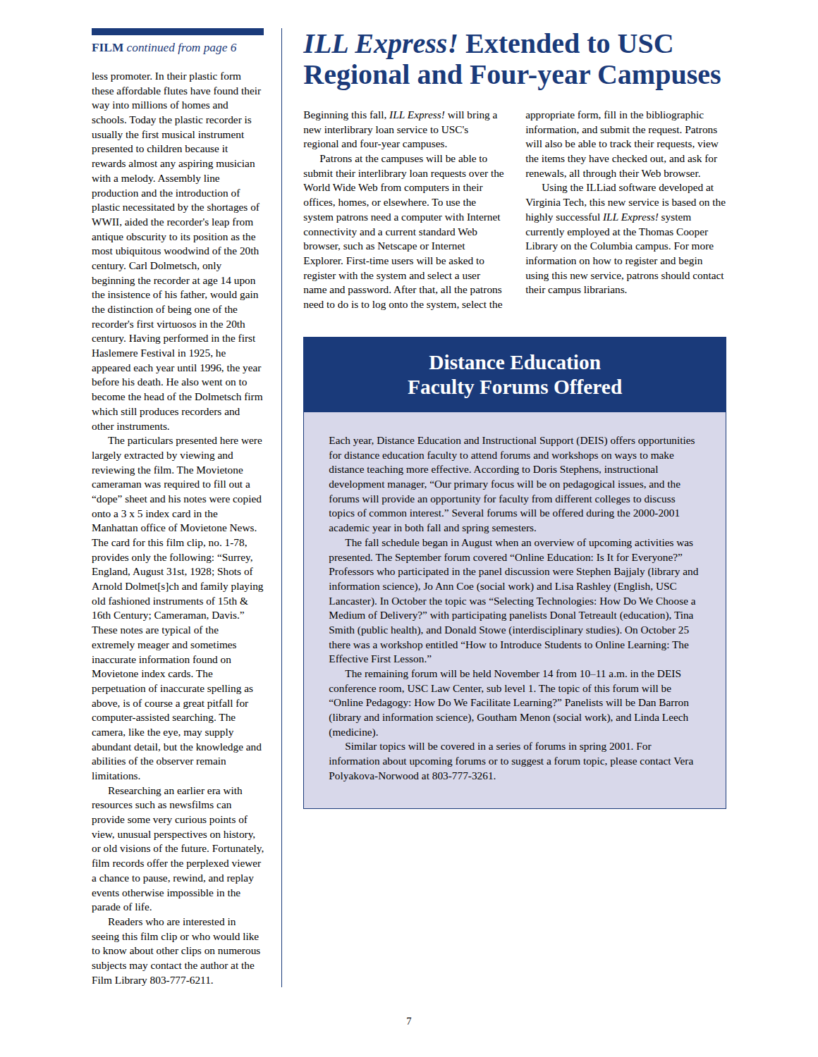FILM continued from page 6
less promoter. In their plastic form these affordable flutes have found their way into millions of homes and schools. Today the plastic recorder is usually the first musical instrument presented to children because it rewards almost any aspiring musician with a melody. Assembly line production and the introduction of plastic necessitated by the shortages of WWII, aided the recorder's leap from antique obscurity to its position as the most ubiquitous woodwind of the 20th century. Carl Dolmetsch, only beginning the recorder at age 14 upon the insistence of his father, would gain the distinction of being one of the recorder's first virtuosos in the 20th century. Having performed in the first Haslemere Festival in 1925, he appeared each year until 1996, the year before his death. He also went on to become the head of the Dolmetsch firm which still produces recorders and other instruments.
The particulars presented here were largely extracted by viewing and reviewing the film. The Movietone cameraman was required to fill out a “dope” sheet and his notes were copied onto a 3 x 5 index card in the Manhattan office of Movietone News. The card for this film clip, no. 1-78, provides only the following: “Surrey, England, August 31st, 1928; Shots of Arnold Dolmet[s]ch and family playing old fashioned instruments of 15th & 16th Century; Cameraman, Davis.” These notes are typical of the extremely meager and sometimes inaccurate information found on Movietone index cards. The perpetuation of inaccurate spelling as above, is of course a great pitfall for computer-assisted searching. The camera, like the eye, may supply abundant detail, but the knowledge and abilities of the observer remain limitations.
Researching an earlier era with resources such as newsfilms can provide some very curious points of view, unusual perspectives on history, or old visions of the future. Fortunately, film records offer the perplexed viewer a chance to pause, rewind, and replay events otherwise impossible in the parade of life.
Readers who are interested in seeing this film clip or who would like to know about other clips on numerous subjects may contact the author at the Film Library 803-777-6211.
ILL Express! Extended to USC Regional and Four-year Campuses
Beginning this fall, ILL Express! will bring a new interlibrary loan service to USC's regional and four-year campuses.
Patrons at the campuses will be able to submit their interlibrary loan requests over the World Wide Web from computers in their offices, homes, or elsewhere. To use the system patrons need a computer with Internet connectivity and a current standard Web browser, such as Netscape or Internet Explorer. First-time users will be asked to register with the system and select a user name and password. After that, all the patrons need to do is to log onto the system, select the appropriate form, fill in the bibliographic information, and submit the request. Patrons will also be able to track their requests, view the items they have checked out, and ask for renewals, all through their Web browser.
Using the ILLiad software developed at Virginia Tech, this new service is based on the highly successful ILL Express! system currently employed at the Thomas Cooper Library on the Columbia campus. For more information on how to register and begin using this new service, patrons should contact their campus librarians.
Distance Education
Faculty Forums Offered
Each year, Distance Education and Instructional Support (DEIS) offers opportunities for distance education faculty to attend forums and workshops on ways to make distance teaching more effective. According to Doris Stephens, instructional development manager, “Our primary focus will be on pedagogical issues, and the forums will provide an opportunity for faculty from different colleges to discuss topics of common interest.” Several forums will be offered during the 2000-2001 academic year in both fall and spring semesters.
The fall schedule began in August when an overview of upcoming activities was presented. The September forum covered “Online Education: Is It for Everyone?” Professors who participated in the panel discussion were Stephen Bajjaly (library and information science), Jo Ann Coe (social work) and Lisa Rashley (English, USC Lancaster). In October the topic was “Selecting Technologies: How Do We Choose a Medium of Delivery?” with participating panelists Donal Tetreault (education), Tina Smith (public health), and Donald Stowe (interdisciplinary studies). On October 25 there was a workshop entitled “How to Introduce Students to Online Learning: The Effective First Lesson.”
The remaining forum will be held November 14 from 10–11 a.m. in the DEIS conference room, USC Law Center, sub level 1. The topic of this forum will be “Online Pedagogy: How Do We Facilitate Learning?” Panelists will be Dan Barron (library and information science), Goutham Menon (social work), and Linda Leech (medicine).
Similar topics will be covered in a series of forums in spring 2001. For information about upcoming forums or to suggest a forum topic, please contact Vera Polyakova-Norwood at 803-777-3261.
7